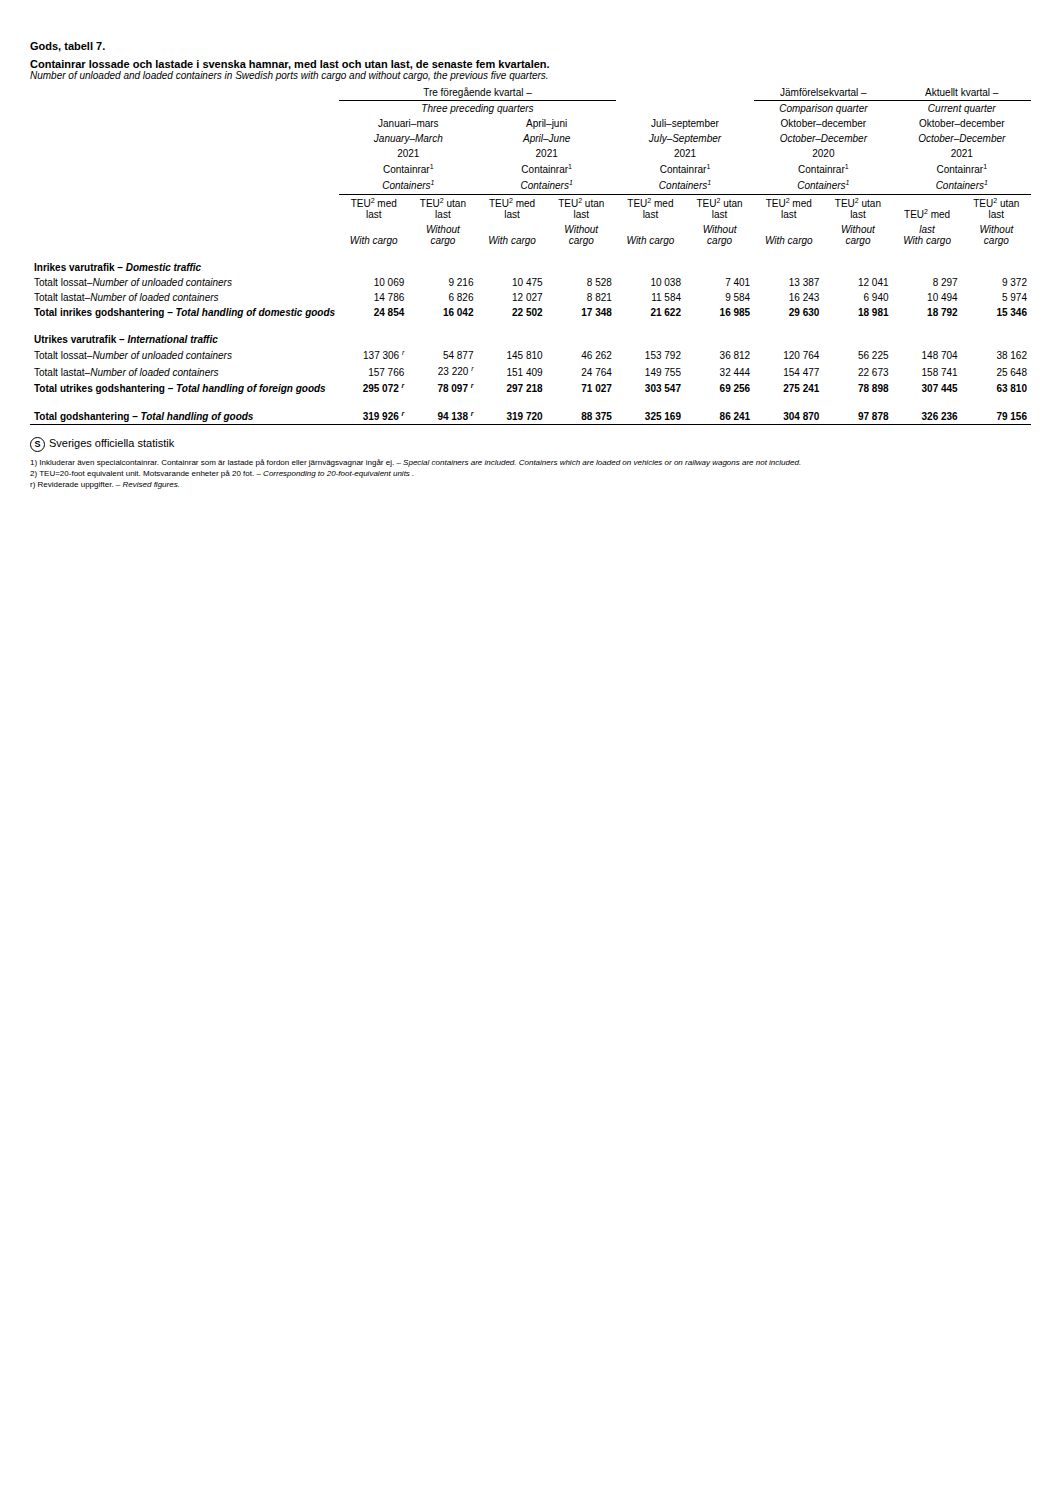Gods, tabell 7.
Containrar lossade och lastade i svenska hamnar, med last och utan last, de senaste fem kvartalen.
Number of unloaded and loaded containers in Swedish ports with cargo and without cargo, the previous five quarters.
| | Tre föregående kvartal – | | Jämförelsekvartal – | Aktuellt kvartal – |
| --- | --- | --- | --- | --- |
| | Three preceding quarters | | Comparison quarter | Current quarter |
| | Januari–mars | April–juni | Juli–september | Oktober–december | Oktober–december |
| | January–March | April–June | July–September | October–December | October–December |
| | 2021 | 2021 | 2021 | 2020 | 2021 |
| | Containrar 1 | Containrar 1 | Containrar 1 | Containrar 1 | Containrar 1 |
| | Containers 1 | Containers 1 | Containers 1 | Containers 1 | Containers 1 |
| | TEU 2 med last | TEU 2 utan last | TEU 2 med last | TEU 2 utan last | TEU 2 med last | TEU 2 utan last | TEU 2 med last | TEU 2 utan last | TEU 2 med | TEU 2 utan last |
| | With cargo | Without cargo | With cargo | Without cargo | With cargo | Without cargo | With cargo | Without cargo | last With cargo | Without cargo |
| Inrikes varutrafik – Domestic traffic | |
| Totalt lossat– Number of unloaded containers | 10 069 | 9 216 | 10 475 | 8 528 | 10 038 | 7 401 | 13 387 | 12 041 | 8 297 | 9 372 |
| Totalt lastat– Number of loaded containers | 14 786 | 6 826 | 12 027 | 8 821 | 11 584 | 9 584 | 16 243 | 6 940 | 10 494 | 5 974 |
| Total inrikes godshantering – Total handling of domestic goods | 24 854 | 16 042 | 22 502 | 17 348 | 21 622 | 16 985 | 29 630 | 18 981 | 18 792 | 15 346 |
| Utrikes varutrafik – International traffic | |
| Totalt lossat– Number of unloaded containers | 137 306 r | 54 877 | 145 810 | 46 262 | 153 792 | 36 812 | 120 764 | 56 225 | 148 704 | 38 162 |
| Totalt lastat– Number of loaded containers | 157 766 | 23 220 r | 151 409 | 24 764 | 149 755 | 32 444 | 154 477 | 22 673 | 158 741 | 25 648 |
| Total utrikes godshantering – Total handling of foreign goods | 295 072 r | 78 097 r | 297 218 | 71 027 | 303 547 | 69 256 | 275 241 | 78 898 | 307 445 | 63 810 |
| Total godshantering – Total handling of goods | 319 926 r | 94 138 r | 319 720 | 88 375 | 325 169 | 86 241 | 304 870 | 97 878 | 326 236 | 79 156 |
SSveriges officiella statistik
1) Inkluderar även specialcontainrar. Containrar som är lastade på fordon eller järnvägsvagnar ingår ej. – Special containers are included. Containers which are loaded on vehicles or on railway wagons are not included.
2) TEU=20-foot equivalent unit. Motsvarande enheter på 20 fot. – Corresponding to 20-foot-equivalent units .
r) Reviderade uppgifter. – Revised figures.